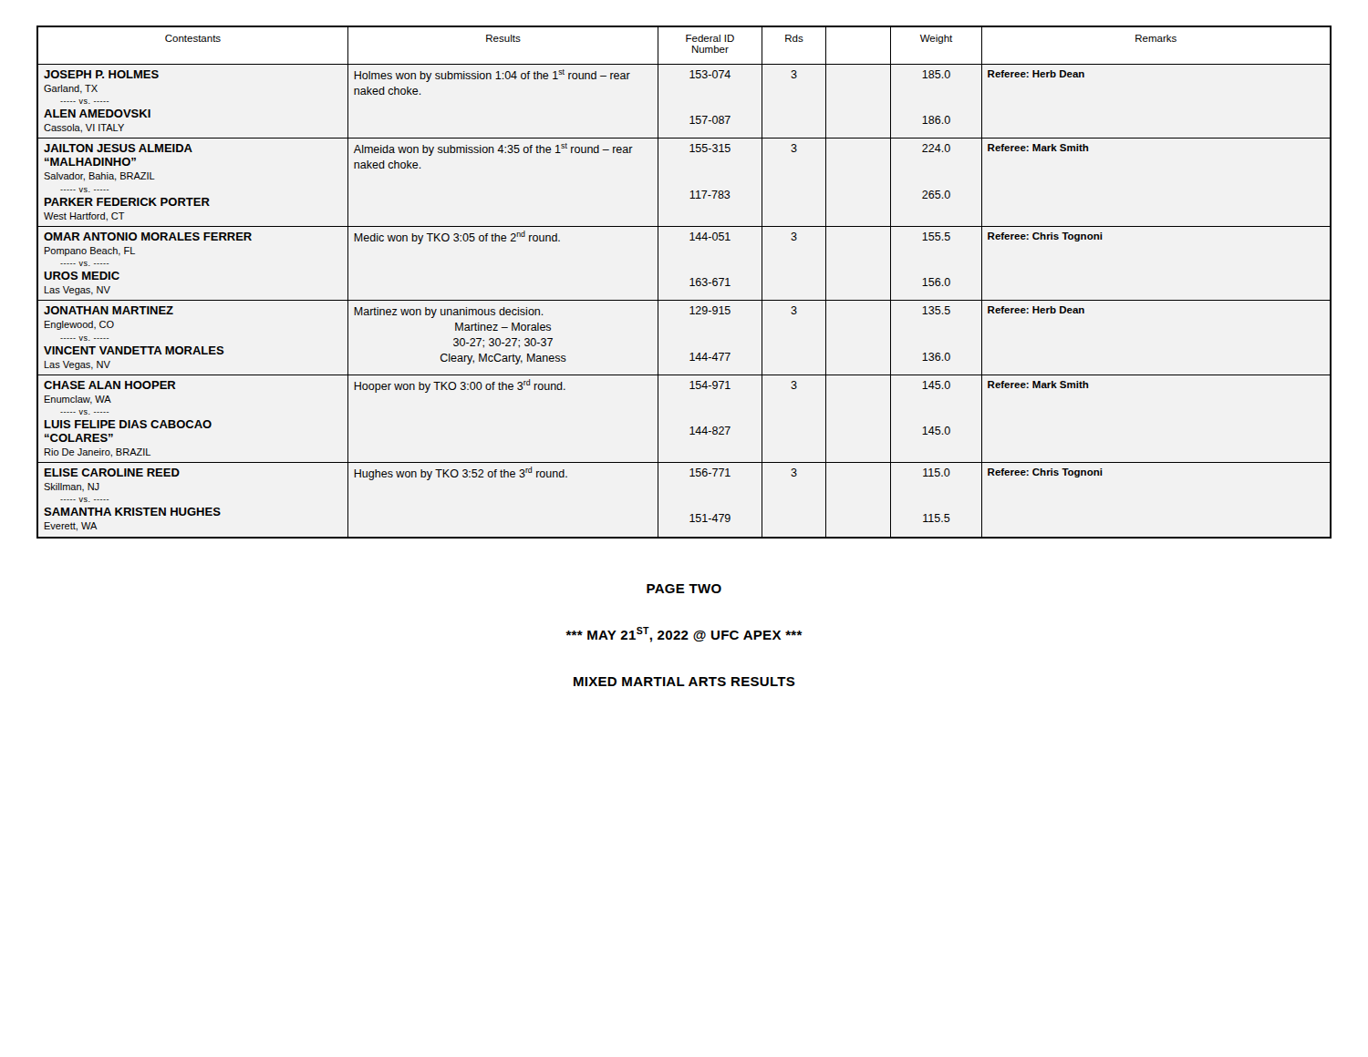| Contestants | Results | Federal ID Number | Rds | | Weight | Remarks |
| --- | --- | --- | --- | --- | --- | --- |
| Joseph P. Holmes Garland, TX ----- vs. ----- Alen Amedovski Cassola, VI ITALY | Holmes won by submission 1:04 of the 1 st round – rear naked choke. | 153-074 157-087 | 3 | | 185.0 186.0 | Referee: Herb Dean |
| Jailton Jesus Almeida “Malhadinho” Salvador, Bahia, BRAZIL ----- vs. ----- Parker Federick Porter West Hartford, CT | Almeida won by submission 4:35 of the 1 st round – rear naked choke. | 155-315 117-783 | 3 | | 224.0 265.0 | Referee: Mark Smith |
| Omar Antonio Morales Ferrer Pompano Beach, FL ----- vs. ----- Uros Medic Las Vegas, NV | Medic won by TKO 3:05 of the 2 nd round. | 144-051 163-671 | 3 | | 155.5 156.0 | Referee: Chris Tognoni |
| Jonathan Martinez Englewood, CO ----- vs. ----- Vincent Vandetta Morales Las Vegas, NV | Martinez won by unanimous decision. Martinez – Morales 30-27; 30-27; 30-37 Cleary, McCarty, Maness | 129-915 144-477 | 3 | | 135.5 136.0 | Referee: Herb Dean |
| Chase Alan Hooper Enumclaw, WA ----- vs. ----- Luis Felipe Dias Cabocao “Colares” Rio De Janeiro, BRAZIL | Hooper won by TKO 3:00 of the 3 rd round. | 154-971 144-827 | 3 | | 145.0 145.0 | Referee: Mark Smith |
| Elise Caroline Reed Skillman, NJ ----- vs. ----- Samantha Kristen Hughes Everett, WA | Hughes won by TKO 3:52 of the 3 rd round. | 156-771 151-479 | 3 | | 115.0 115.5 | Referee: Chris Tognoni |
PAGE TWO
*** MAY 21ST, 2022 @ UFC APEX ***
MIXED MARTIAL ARTS RESULTS